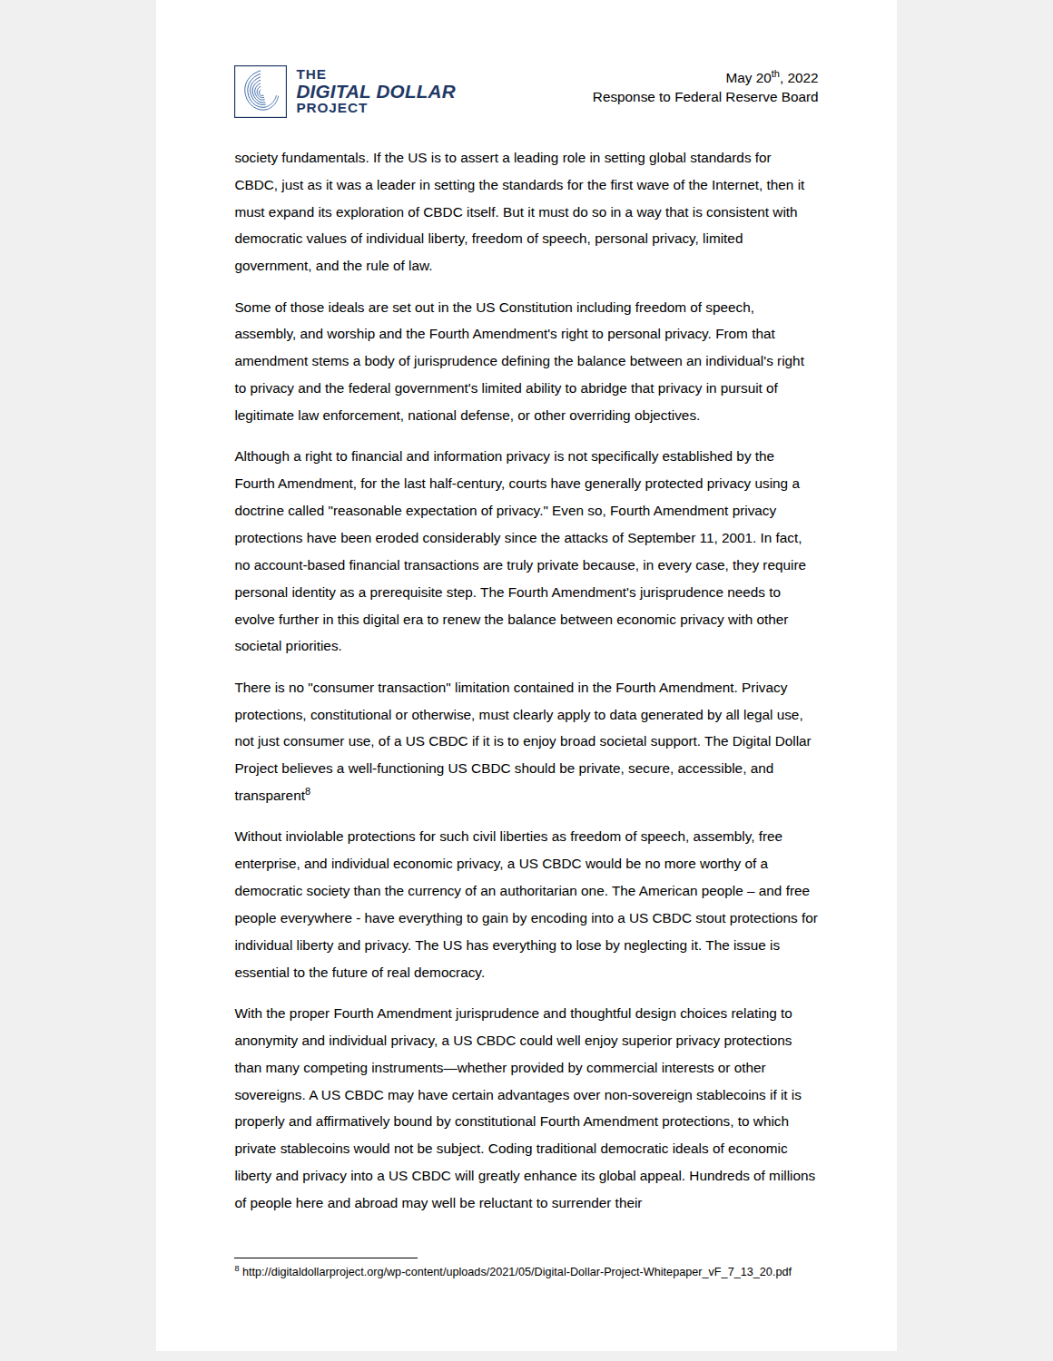THE
DIGITAL DOLLAR
PROJECT
May 20th, 2022
Response to Federal Reserve Board
society fundamentals. If the US is to assert a leading role in setting global standards for CBDC, just as it was a leader in setting the standards for the first wave of the Internet, then it must expand its exploration of CBDC itself. But it must do so in a way that is consistent with democratic values of individual liberty, freedom of speech, personal privacy, limited government, and the rule of law.
Some of those ideals are set out in the US Constitution including freedom of speech, assembly, and worship and the Fourth Amendment's right to personal privacy. From that amendment stems a body of jurisprudence defining the balance between an individual's right to privacy and the federal government's limited ability to abridge that privacy in pursuit of legitimate law enforcement, national defense, or other overriding objectives.
Although a right to financial and information privacy is not specifically established by the Fourth Amendment, for the last half-century, courts have generally protected privacy using a doctrine called "reasonable expectation of privacy." Even so, Fourth Amendment privacy protections have been eroded considerably since the attacks of September 11, 2001. In fact, no account-based financial transactions are truly private because, in every case, they require personal identity as a prerequisite step. The Fourth Amendment's jurisprudence needs to evolve further in this digital era to renew the balance between economic privacy with other societal priorities.
There is no "consumer transaction" limitation contained in the Fourth Amendment. Privacy protections, constitutional or otherwise, must clearly apply to data generated by all legal use, not just consumer use, of a US CBDC if it is to enjoy broad societal support. The Digital Dollar Project believes a well-functioning US CBDC should be private, secure, accessible, and transparent8
Without inviolable protections for such civil liberties as freedom of speech, assembly, free enterprise, and individual economic privacy, a US CBDC would be no more worthy of a democratic society than the currency of an authoritarian one. The American people – and free people everywhere - have everything to gain by encoding into a US CBDC stout protections for individual liberty and privacy. The US has everything to lose by neglecting it. The issue is essential to the future of real democracy.
With the proper Fourth Amendment jurisprudence and thoughtful design choices relating to anonymity and individual privacy, a US CBDC could well enjoy superior privacy protections than many competing instruments—whether provided by commercial interests or other sovereigns. A US CBDC may have certain advantages over non-sovereign stablecoins if it is properly and affirmatively bound by constitutional Fourth Amendment protections, to which private stablecoins would not be subject. Coding traditional democratic ideals of economic liberty and privacy into a US CBDC will greatly enhance its global appeal. Hundreds of millions of people here and abroad may well be reluctant to surrender their
8 http://digitaldollarproject.org/wp-content/uploads/2021/05/Digital-Dollar-Project-Whitepaper_vF_7_13_20.pdf